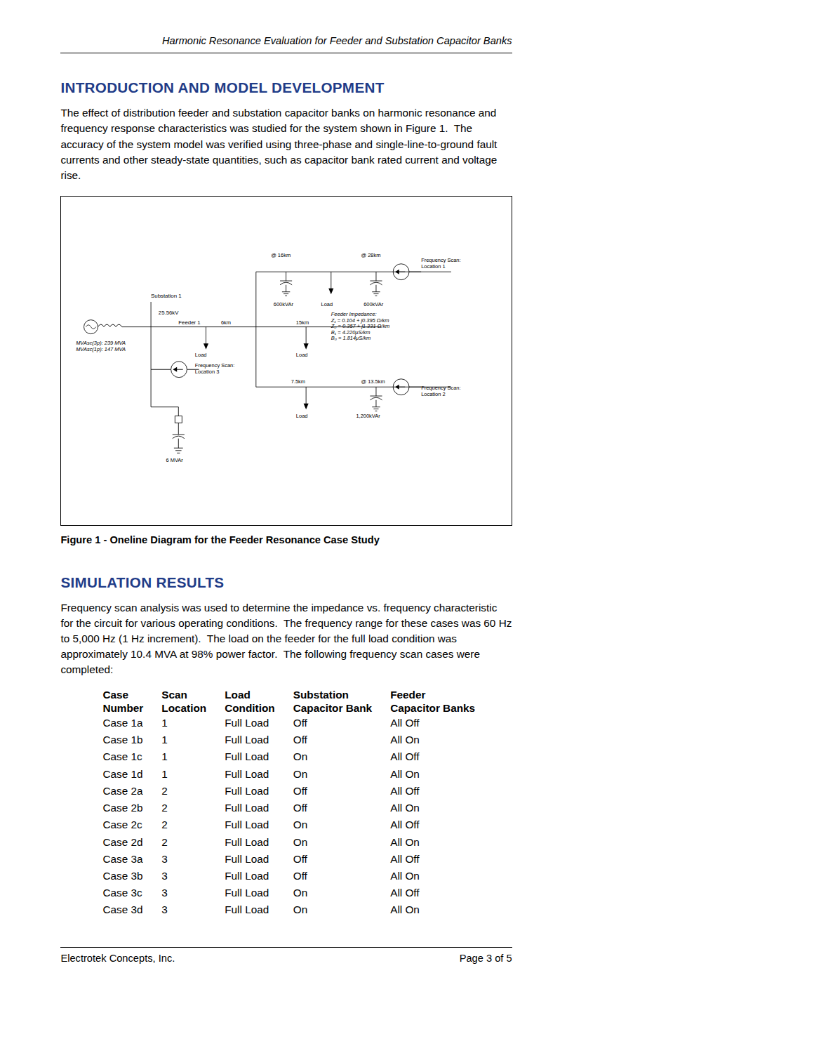Harmonic Resonance Evaluation for Feeder and Substation Capacitor Banks
INTRODUCTION AND MODEL DEVELOPMENT
The effect of distribution feeder and substation capacitor banks on harmonic resonance and frequency response characteristics was studied for the system shown in Figure 1. The accuracy of the system model was verified using three-phase and single-line-to-ground fault currents and other steady-state quantities, such as capacitor bank rated current and voltage rise.
@ 16km @ 28km Frequency Scan: Location 1 600kVAr Load 600kVAr Substation 1 25.56kV Feeder 1 6km 15km Load Load Frequency Scan: Location 2 Frequency Scan: Location 3 7.5km @ 13.5km Load 1,200kVAr 6 MVAr MVAsc(3p): 239 MVA MVAsc(1p): 147 MVA Feeder Impedance: Z₁ = 0.104 + j0.395 Ω/km Z₀ = 0.357 + j1.331 Ω/km B₁ = 4.220μS/km B₀ = 1.814μS/km
Figure 1 - Oneline Diagram for the Feeder Resonance Case Study
SIMULATION RESULTS
Frequency scan analysis was used to determine the impedance vs. frequency characteristic for the circuit for various operating conditions. The frequency range for these cases was 60 Hz to 5,000 Hz (1 Hz increment). The load on the feeder for the full load condition was approximately 10.4 MVA at 98% power factor. The following frequency scan cases were completed:
| Case Number | Scan Location | Load Condition | Substation Capacitor Bank | Feeder Capacitor Banks |
| --- | --- | --- | --- | --- |
| Case 1a | 1 | Full Load | Off | All Off |
| Case 1b | 1 | Full Load | Off | All On |
| Case 1c | 1 | Full Load | On | All Off |
| Case 1d | 1 | Full Load | On | All On |
| Case 2a | 2 | Full Load | Off | All Off |
| Case 2b | 2 | Full Load | Off | All On |
| Case 2c | 2 | Full Load | On | All Off |
| Case 2d | 2 | Full Load | On | All On |
| Case 3a | 3 | Full Load | Off | All Off |
| Case 3b | 3 | Full Load | Off | All On |
| Case 3c | 3 | Full Load | On | All Off |
| Case 3d | 3 | Full Load | On | All On |
Electrotek Concepts, Inc. Page 3 of 5